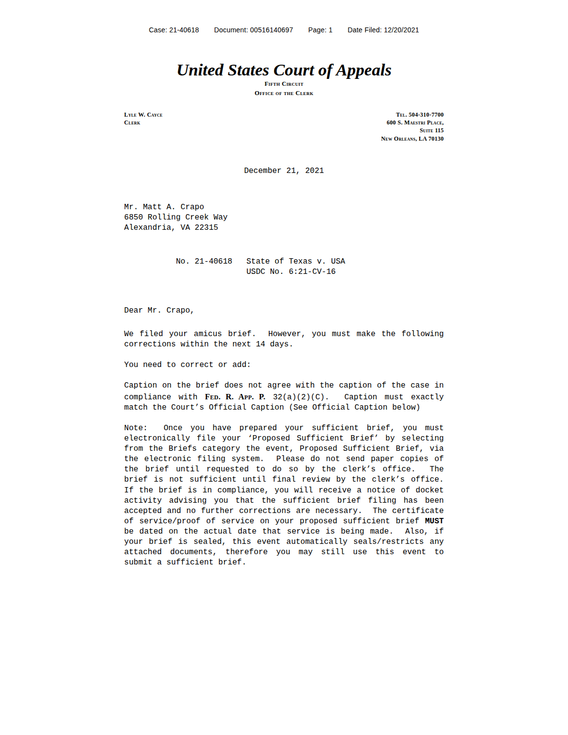Case: 21-40618 Document: 00516140697 Page: 1 Date Filed: 12/20/2021
United States Court of Appeals
Fifth Circuit
Office of the Clerk
Lyle W. Cayce
Clerk
Tel. 504-310-7700
600 S. Maestri Place,
Suite 115
New Orleans, LA 70130
December 21, 2021
Mr. Matt A. Crapo
6850 Rolling Creek Way
Alexandria, VA 22315
No. 21-40618 State of Texas v. USA
USDC No. 6:21-CV-16
Dear Mr. Crapo,
We filed your amicus brief. However, you must make the following corrections within the next 14 days.
You need to correct or add:
Caption on the brief does not agree with the caption of the case in compliance with Fed. R. App. P. 32(a)(2)(C). Caption must exactly match the Court’s Official Caption (See Official Caption below)
Note: Once you have prepared your sufficient brief, you must electronically file your ‘Proposed Sufficient Brief’ by selecting from the Briefs category the event, Proposed Sufficient Brief, via the electronic filing system. Please do not send paper copies of the brief until requested to do so by the clerk’s office. The brief is not sufficient until final review by the clerk’s office. If the brief is in compliance, you will receive a notice of docket activity advising you that the sufficient brief filing has been accepted and no further corrections are necessary. The certificate of service/proof of service on your proposed sufficient brief MUST be dated on the actual date that service is being made. Also, if your brief is sealed, this event automatically seals/restricts any attached documents, therefore you may still use this event to submit a sufficient brief.